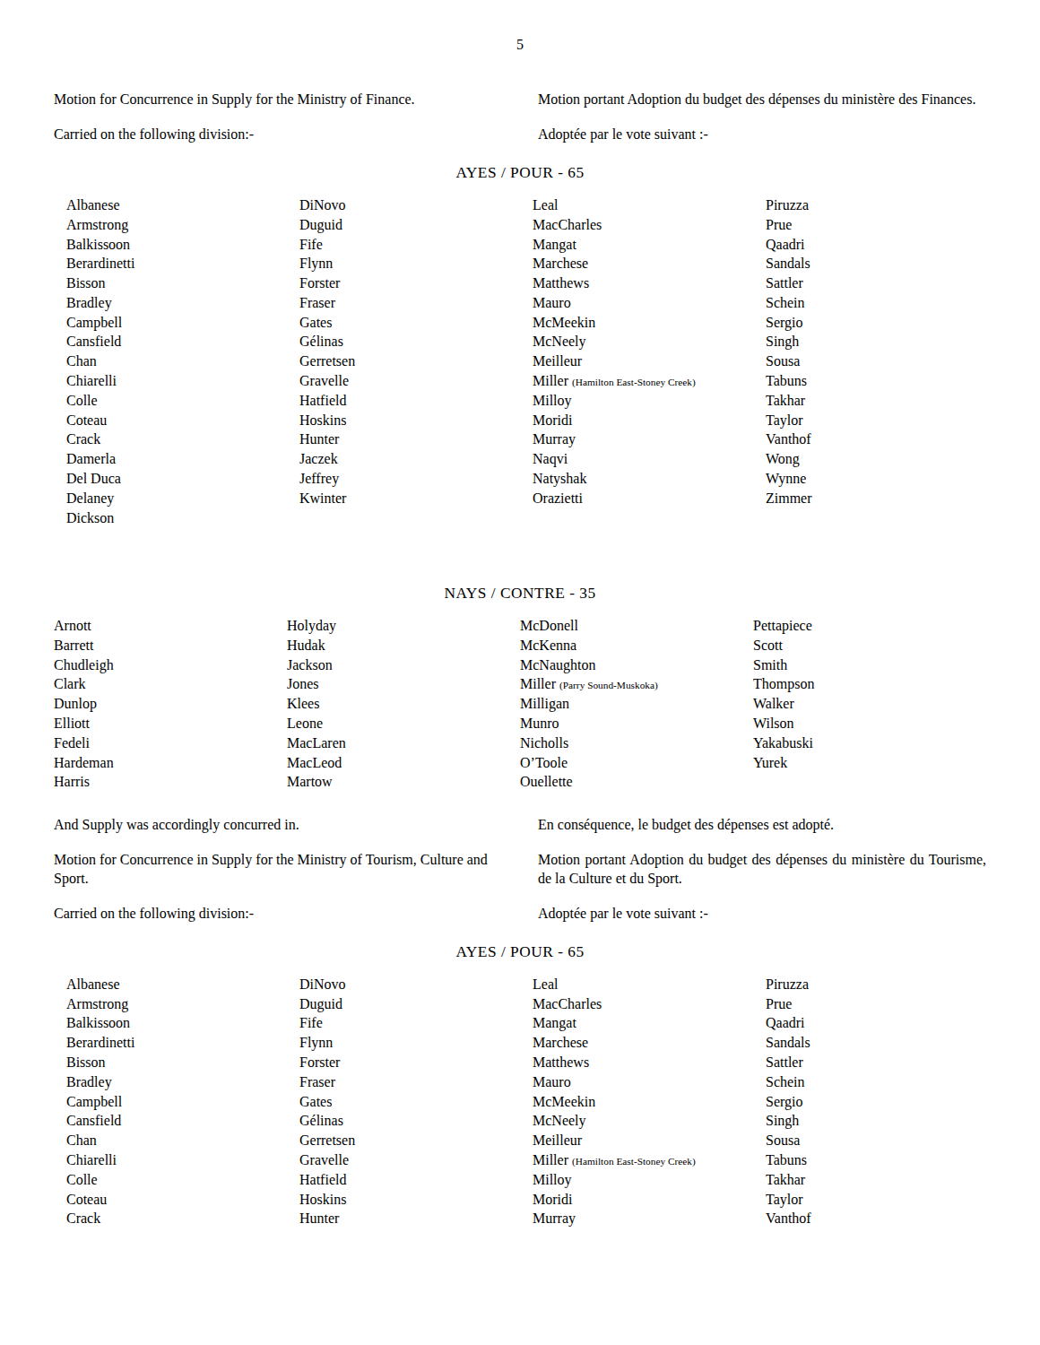5
Motion for Concurrence in Supply for the Ministry of Finance.
Motion portant Adoption du budget des dépenses du ministère des Finances.
Carried on the following division:-
Adoptée par le vote suivant :-
AYES / POUR - 65
| Albanese | DiNovo | Leal | Piruzza |
| Armstrong | Duguid | MacCharles | Prue |
| Balkissoon | Fife | Mangat | Qaadri |
| Berardinetti | Flynn | Marchese | Sandals |
| Bisson | Forster | Matthews | Sattler |
| Bradley | Fraser | Mauro | Schein |
| Campbell | Gates | McMeekin | Sergio |
| Cansfield | Gélinas | McNeely | Singh |
| Chan | Gerretsen | Meilleur | Sousa |
| Chiarelli | Gravelle | Miller (Hamilton East-Stoney Creek) | Tabuns |
| Colle | Hatfield | Milloy | Takhar |
| Coteau | Hoskins | Moridi | Taylor |
| Crack | Hunter | Murray | Vanthof |
| Damerla | Jaczek | Naqvi | Wong |
| Del Duca | Jeffrey | Natyshak | Wynne |
| Delaney | Kwinter | Orazietti | Zimmer |
| Dickson | | | |
NAYS / CONTRE - 35
| Arnott | Holyday | McDonell | Pettapiece |
| Barrett | Hudak | McKenna | Scott |
| Chudleigh | Jackson | McNaughton | Smith |
| Clark | Jones | Miller (Parry Sound-Muskoka) | Thompson |
| Dunlop | Klees | Milligan | Walker |
| Elliott | Leone | Munro | Wilson |
| Fedeli | MacLaren | Nicholls | Yakabuski |
| Hardeman | MacLeod | O’Toole | Yurek |
| Harris | Martow | Ouellette | |
And Supply was accordingly concurred in.
En conséquence, le budget des dépenses est adopté.
Motion for Concurrence in Supply for the Ministry of Tourism, Culture and Sport.
Motion portant Adoption du budget des dépenses du ministère du Tourisme, de la Culture et du Sport.
Carried on the following division:-
Adoptée par le vote suivant :-
AYES / POUR - 65
| Albanese | DiNovo | Leal | Piruzza |
| Armstrong | Duguid | MacCharles | Prue |
| Balkissoon | Fife | Mangat | Qaadri |
| Berardinetti | Flynn | Marchese | Sandals |
| Bisson | Forster | Matthews | Sattler |
| Bradley | Fraser | Mauro | Schein |
| Campbell | Gates | McMeekin | Sergio |
| Cansfield | Gélinas | McNeely | Singh |
| Chan | Gerretsen | Meilleur | Sousa |
| Chiarelli | Gravelle | Miller (Hamilton East-Stoney Creek) | Tabuns |
| Colle | Hatfield | Milloy | Takhar |
| Coteau | Hoskins | Moridi | Taylor |
| Crack | Hunter | Murray | Vanthof |